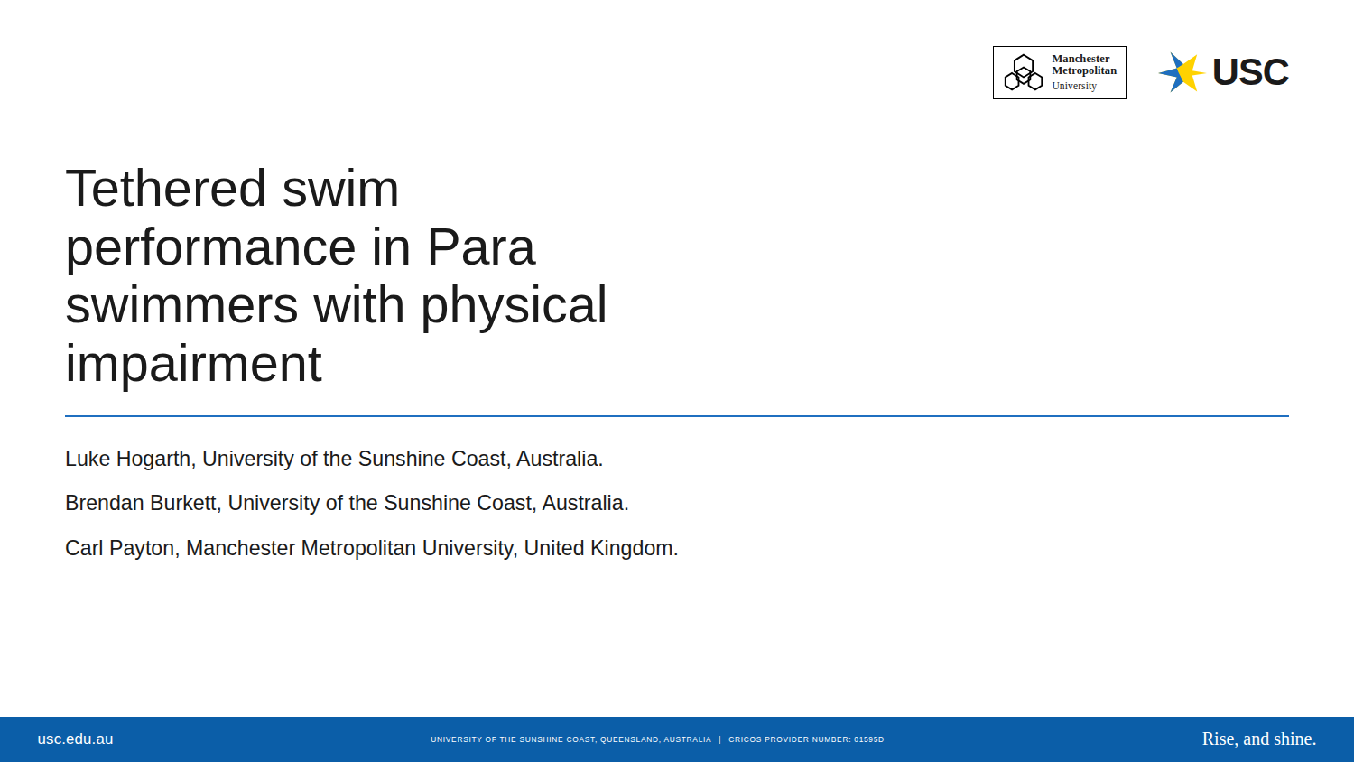Manchester Metropolitan University
USC
Tethered swim performance in Para swimmers with physical impairment
Luke Hogarth, University of the Sunshine Coast, Australia.
Brendan Burkett, University of the Sunshine Coast, Australia.
Carl Payton, Manchester Metropolitan University, United Kingdom.
usc.edu.au
University of the Sunshine Coast, Queensland, Australia|CRICOS Provider Number: 01595D
Rise, and shine.